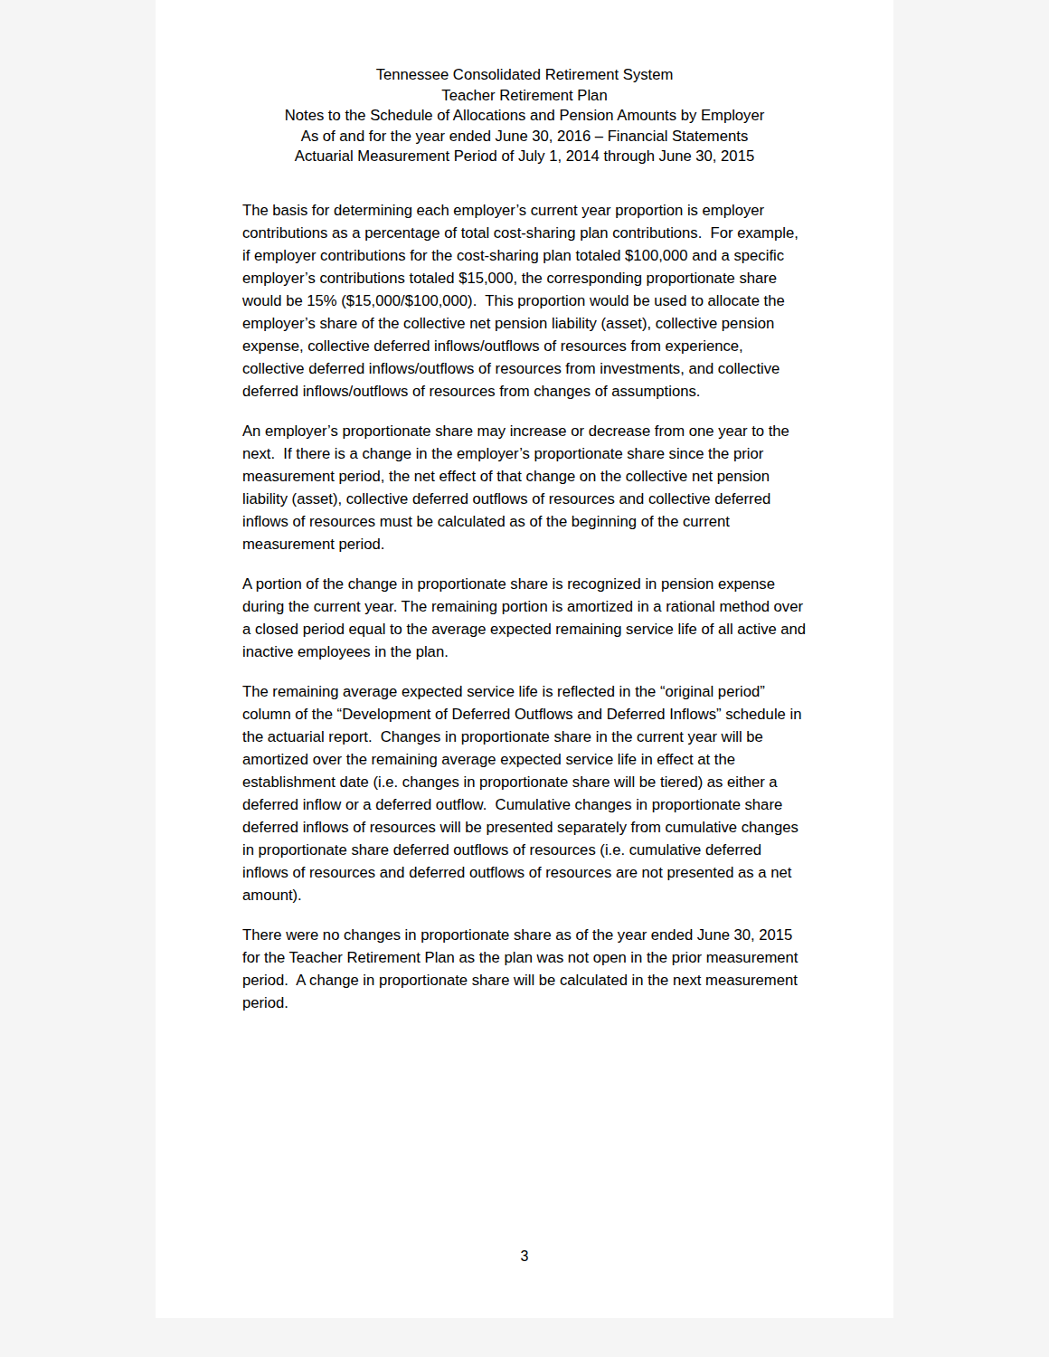Tennessee Consolidated Retirement System
Teacher Retirement Plan
Notes to the Schedule of Allocations and Pension Amounts by Employer
As of and for the year ended June 30, 2016 – Financial Statements
Actuarial Measurement Period of July 1, 2014 through June 30, 2015
The basis for determining each employer’s current year proportion is employer contributions as a percentage of total cost-sharing plan contributions. For example, if employer contributions for the cost-sharing plan totaled $100,000 and a specific employer’s contributions totaled $15,000, the corresponding proportionate share would be 15% ($15,000/$100,000). This proportion would be used to allocate the employer’s share of the collective net pension liability (asset), collective pension expense, collective deferred inflows/outflows of resources from experience, collective deferred inflows/outflows of resources from investments, and collective deferred inflows/outflows of resources from changes of assumptions.
An employer’s proportionate share may increase or decrease from one year to the next. If there is a change in the employer’s proportionate share since the prior measurement period, the net effect of that change on the collective net pension liability (asset), collective deferred outflows of resources and collective deferred inflows of resources must be calculated as of the beginning of the current measurement period.
A portion of the change in proportionate share is recognized in pension expense during the current year. The remaining portion is amortized in a rational method over a closed period equal to the average expected remaining service life of all active and inactive employees in the plan.
The remaining average expected service life is reflected in the “original period” column of the “Development of Deferred Outflows and Deferred Inflows” schedule in the actuarial report. Changes in proportionate share in the current year will be amortized over the remaining average expected service life in effect at the establishment date (i.e. changes in proportionate share will be tiered) as either a deferred inflow or a deferred outflow. Cumulative changes in proportionate share deferred inflows of resources will be presented separately from cumulative changes in proportionate share deferred outflows of resources (i.e. cumulative deferred inflows of resources and deferred outflows of resources are not presented as a net amount).
There were no changes in proportionate share as of the year ended June 30, 2015 for the Teacher Retirement Plan as the plan was not open in the prior measurement period. A change in proportionate share will be calculated in the next measurement period.
3